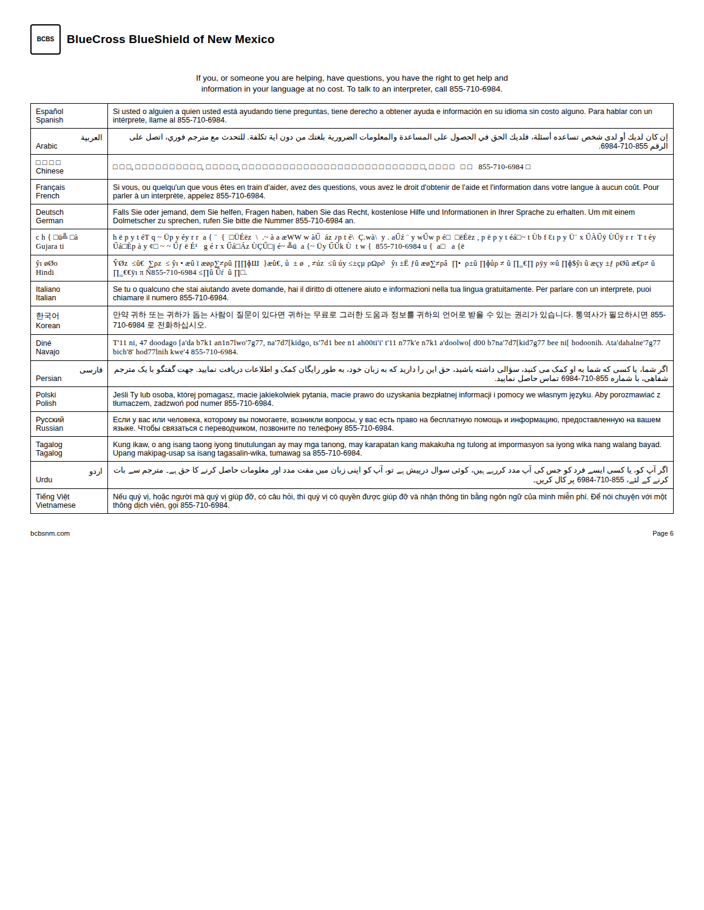BCBS
BlueCross BlueShield of New Mexico
If you, or someone you are helping, have questions, you have the right to get help and
information in your language at no cost. To talk to an interpreter, call 855-710-6984.
| Español Spanish | Si usted o alguien a quien usted está ayudando tiene preguntas, tiene derecho a obtener ayuda e información en su idioma sin costo alguno. Para hablar con un intérprete, llame al 855-710-6984. |
| العربية Arabic | إن كان لديك أو لدى شخص تساعده أسئلة، فلديك الحق في الحصول على المساعدة والمعلومات الضرورية بلغتك من دون اية تكلفة. للتحدث مع مترجم فوري، اتصل على الرقم 855-710-6984. |
| □ □ □ □ Chinese | □ □ □, □ □ □ □ □ □ □ □ □ □, □ □ □ □ □, □ □ □ □ □ □ □ □ □ □ □ □ □ □ □ □ □ □ □ □ □ □ □ □ □ □ □, □ □ □ □ □ □ 855-710-6984 □ |
| Français French | Si vous, ou quelqu'un que vous êtes en train d'aider, avez des questions, vous avez le droit d'obtenir de l'aide et l'information dans votre langue à aucun coût. Pour parler à un interprète, appelez 855-710-6984. |
| Deutsch German | Falls Sie oder jemand, dem Sie helfen, Fragen haben, haben Sie das Recht, kostenlose Hilfe und Informationen in Ihrer Sprache zu erhalten. Um mit einem Dolmetscher zu sprechen, rufen Sie bitte die Nummer 855-710-6984 an. |
| c h { □ü╩ □à Gujara ti | h ë p y t éT q ~ Üp y éy r r a { ¨ { □ÜÉëz \ .~ à a æWW w àŰ áz ♪p t é\ Ç.wà\ y . aŰź ¨ y wŰw p é□ □ëÉëz , p ë p y t éá□~ t Ùb f Ɛı p y Ü¨ x ŰÀŰÿ ÙŰÿ r r T t éy Űá□Èp à y ¢□ ~ ~ Űƒ ë É¹ g é r x Űá□Áz ÙÇŰ□j é~ ╩ü a {~ Üy ŰŰk Ù t w { 855-710-6984 u { a□ a {ë |
| ŷı øØо Hindi | ŶØz ≤û€ ∑ρz ≤ ŷı • æû ï æøρ∑≠ρû ∏∏ɸШ }æû€‚ ů ± ø , ≠úz ≤û úy ≤±çµ ρΩρ∂ ŷı ±Ë ƒû æø∑≠ρâ ∏• ρ±û ∏ɸůρ ≠ û ∏‗€∏ ρÿy ∞û ∏ɸ$ŷı û æçy ±ƒ ρØû æ€ρ≠ û ∏‗€€ÿı π Ñ855-710-6984 ≤∏û Űŕ û ∏□. |
| Italiano Italian | Se tu o qualcuno che stai aiutando avete domande, hai il diritto di ottenere aiuto e informazioni nella tua lingua gratuitamente. Per parlare con un interprete, puoi chiamare il numero 855-710-6984. |
| 한국어 Korean | 만약 귀하 또는 귀하가 돕는 사람이 질문이 있다면 귀하는 무료로 그러한 도움과 정보를 귀하의 언어로 받을 수 있는 권리가 있습니다. 통역사가 필요하시면 855-710-6984 로 전화하십시오. |
| Diné Navajo | T'11 ni, 47 doodago [a'da b7k1 an1n7lwo'7g77, na'7d7[kidgo, ts'7d1 bee n1 ah00ti'i' t'11 n77k'e n7k1 a'doolwo[ d00 b7na'7d7[kid7g77 bee ni[ hodoonih. Ata'dahalne'7g77 bich'8' hod77lnih kwe'4 855-710-6984. |
| فارسی Persian | اگر شما، یا کسی که شما به او کمک می کنید، سؤالی داشته باشید، حق این را دارید که به زبان خود، به طور رایگان کمک و اطلاعات دریافت نمایید. جهت گفتگو با یک مترجم شفاهی، با شماره 855-710-6984 تماس حاصل نمایید. |
| Polski Polish | Jeśli Ty lub osoba, której pomagasz, macie jakiekolwiek pytania, macie prawo do uzyskania bezpłatnej informacji i pomocy we własnym języku. Aby porozmawiać z tłumaczem, zadzwoń pod numer 855-710-6984. |
| Русский Russian | Если у вас или человека, которому вы помогаете, возникли вопросы, у вас есть право на бесплатную помощь и информацию, предоставленную на вашем языке. Чтобы связаться с переводчиком, позвоните по телефону 855-710-6984. |
| Tagalog Tagalog | Kung ikaw, o ang isang taong iyong tinutulungan ay may mga tanong, may karapatan kang makakuha ng tulong at impormasyon sa iyong wika nang walang bayad. Upang makipag-usap sa isang tagasalin-wika, tumawag sa 855-710-6984. |
| اردو Urdu | اگر آپ کو، یا کسی ایسے فرد کو جس کی آپ مدد کررہے ہیں، کوئی سوال درپیش ہے تو، آپ کو اپنی زبان میں مفت مدد اور معلومات حاصل کرنے کا حق ہے۔ مترجم سے بات کرنے کے لئے، 855-710-6984 پر کال کریں۔ |
| Tiếng Việt Vietnamese | Nếu quý vị, hoặc người mà quý vị giúp đỡ, có câu hỏi, thì quý vị có quyền được giúp đỡ và nhận thông tin bằng ngôn ngữ của mình miễn phí. Để nói chuyện với một thông dịch viên, gọi 855-710-6984. |
bcbsnm.com
Page 6